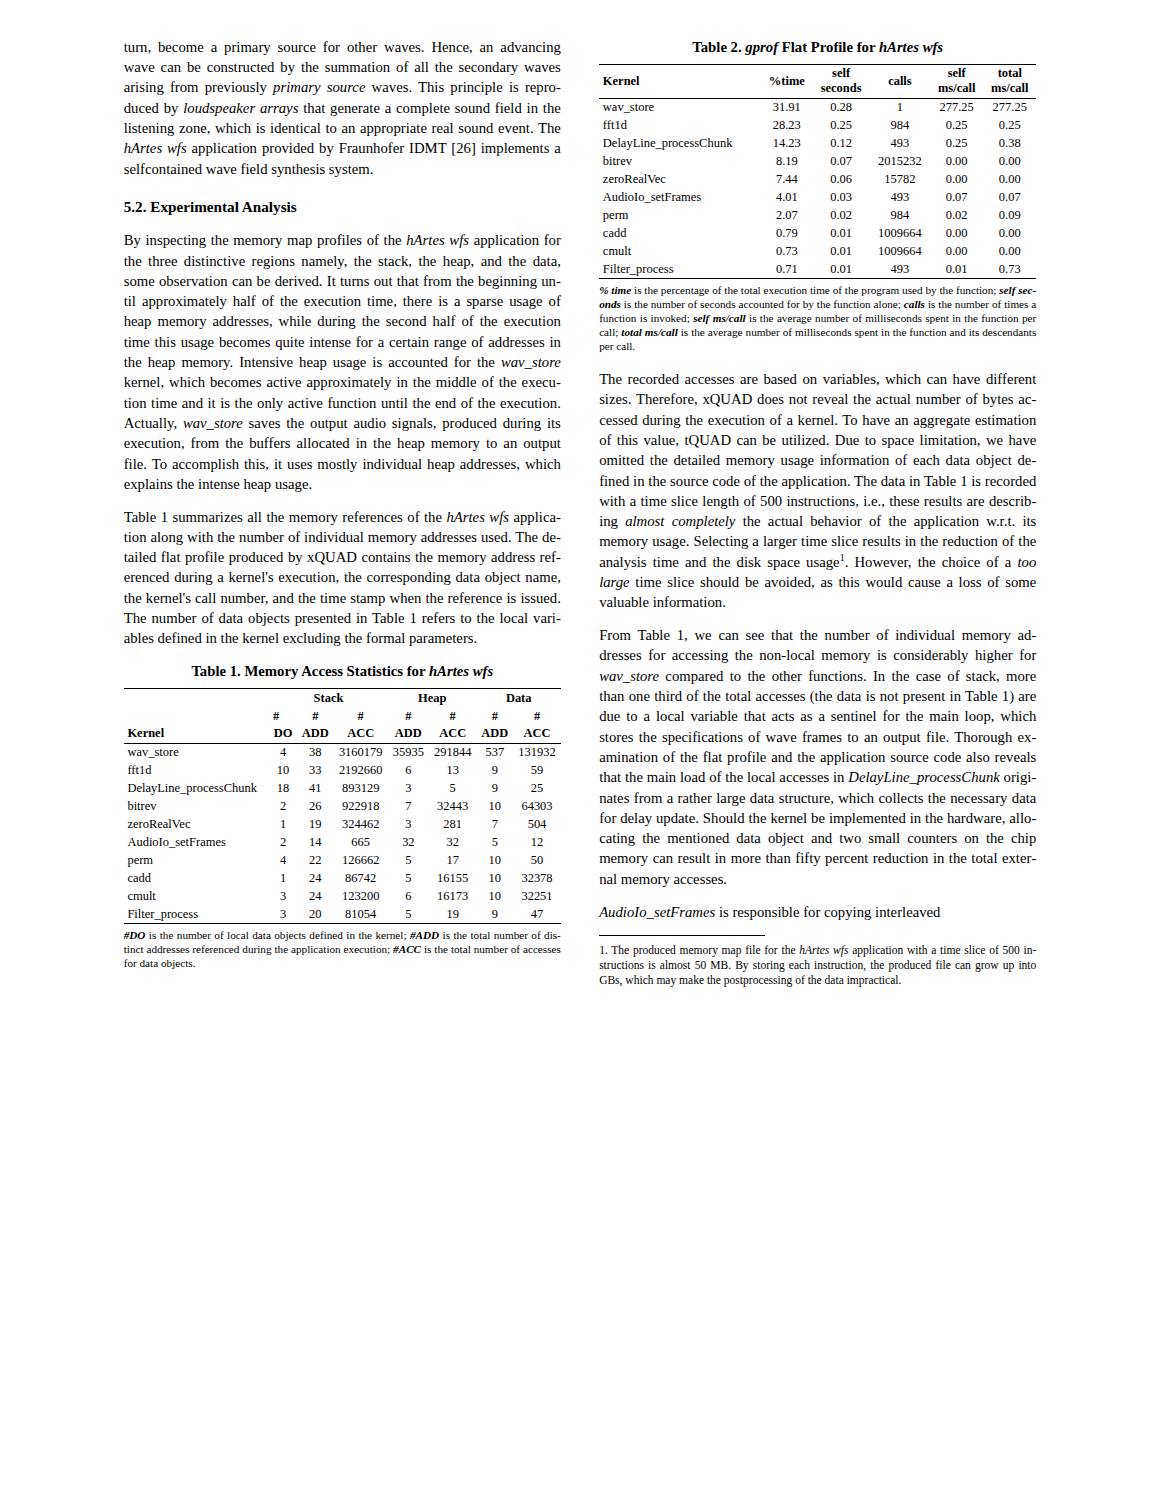turn, become a primary source for other waves. Hence, an advancing wave can be constructed by the summation of all the secondary waves arising from previously primary source waves. This principle is reproduced by loudspeaker arrays that generate a complete sound field in the listening zone, which is identical to an appropriate real sound event. The hArtes wfs application provided by Fraunhofer IDMT [26] implements a selfcontained wave field synthesis system.
5.2. Experimental Analysis
By inspecting the memory map profiles of the hArtes wfs application for the three distinctive regions namely, the stack, the heap, and the data, some observation can be derived. It turns out that from the beginning until approximately half of the execution time, there is a sparse usage of heap memory addresses, while during the second half of the execution time this usage becomes quite intense for a certain range of addresses in the heap memory. Intensive heap usage is accounted for the wav_store kernel, which becomes active approximately in the middle of the execution time and it is the only active function until the end of the execution. Actually, wav_store saves the output audio signals, produced during its execution, from the buffers allocated in the heap memory to an output file. To accomplish this, it uses mostly individual heap addresses, which explains the intense heap usage.
Table 1 summarizes all the memory references of the hArtes wfs application along with the number of individual memory addresses used. The detailed flat profile produced by xQUAD contains the memory address referenced during a kernel's execution, the corresponding data object name, the kernel's call number, and the time stamp when the reference is issued. The number of data objects presented in Table 1 refers to the local variables defined in the kernel excluding the formal parameters.
Table 1. Memory Access Statistics for hArtes wfs
| | Stack | Heap | Data |
| --- | --- | --- | --- |
| # | # | # | # | # | # | # |
| Kernel | DO | ADD | ACC | ADD | ACC | ADD | ACC |
| wav_store | 4 | 38 | 3160179 | 35935 | 291844 | 537 | 131932 |
| fft1d | 10 | 33 | 2192660 | 6 | 13 | 9 | 59 |
| DelayLine_processChunk | 18 | 41 | 893129 | 3 | 5 | 9 | 25 |
| bitrev | 2 | 26 | 922918 | 7 | 32443 | 10 | 64303 |
| zeroRealVec | 1 | 19 | 324462 | 3 | 281 | 7 | 504 |
| AudioIo_setFrames | 2 | 14 | 665 | 32 | 32 | 5 | 12 |
| perm | 4 | 22 | 126662 | 5 | 17 | 10 | 50 |
| cadd | 1 | 24 | 86742 | 5 | 16155 | 10 | 32378 |
| cmult | 3 | 24 | 123200 | 6 | 16173 | 10 | 32251 |
| Filter_process | 3 | 20 | 81054 | 5 | 19 | 9 | 47 |
#DO is the number of local data objects defined in the kernel; #ADD is the total number of distinct addresses referenced during the application execution; #ACC is the total number of accesses for data objects.
Table 2. gprof Flat Profile for hArtes wfs
| Kernel | %time | self seconds | calls | self ms/call | total ms/call |
| --- | --- | --- | --- | --- | --- |
| wav_store | 31.91 | 0.28 | 1 | 277.25 | 277.25 |
| fft1d | 28.23 | 0.25 | 984 | 0.25 | 0.25 |
| DelayLine_processChunk | 14.23 | 0.12 | 493 | 0.25 | 0.38 |
| bitrev | 8.19 | 0.07 | 2015232 | 0.00 | 0.00 |
| zeroRealVec | 7.44 | 0.06 | 15782 | 0.00 | 0.00 |
| AudioIo_setFrames | 4.01 | 0.03 | 493 | 0.07 | 0.07 |
| perm | 2.07 | 0.02 | 984 | 0.02 | 0.09 |
| cadd | 0.79 | 0.01 | 1009664 | 0.00 | 0.00 |
| cmult | 0.73 | 0.01 | 1009664 | 0.00 | 0.00 |
| Filter_process | 0.71 | 0.01 | 493 | 0.01 | 0.73 |
% time is the percentage of the total execution time of the program used by the function; self seconds is the number of seconds accounted for by the function alone; calls is the number of times a function is invoked; self ms/call is the average number of milliseconds spent in the function per call; total ms/call is the average number of milliseconds spent in the function and its descendants per call.
The recorded accesses are based on variables, which can have different sizes. Therefore, xQUAD does not reveal the actual number of bytes accessed during the execution of a kernel. To have an aggregate estimation of this value, tQUAD can be utilized. Due to space limitation, we have omitted the detailed memory usage information of each data object defined in the source code of the application. The data in Table 1 is recorded with a time slice length of 500 instructions, i.e., these results are describing almost completely the actual behavior of the application w.r.t. its memory usage. Selecting a larger time slice results in the reduction of the analysis time and the disk space usage1. However, the choice of a too large time slice should be avoided, as this would cause a loss of some valuable information.
From Table 1, we can see that the number of individual memory addresses for accessing the non-local memory is considerably higher for wav_store compared to the other functions. In the case of stack, more than one third of the total accesses (the data is not present in Table 1) are due to a local variable that acts as a sentinel for the main loop, which stores the specifications of wave frames to an output file. Thorough examination of the flat profile and the application source code also reveals that the main load of the local accesses in DelayLine_processChunk originates from a rather large data structure, which collects the necessary data for delay update. Should the kernel be implemented in the hardware, allocating the mentioned data object and two small counters on the chip memory can result in more than fifty percent reduction in the total external memory accesses.
AudioIo_setFrames is responsible for copying interleaved
1. The produced memory map file for the hArtes wfs application with a time slice of 500 instructions is almost 50 MB. By storing each instruction, the produced file can grow up into GBs, which may make the postprocessing of the data impractical.